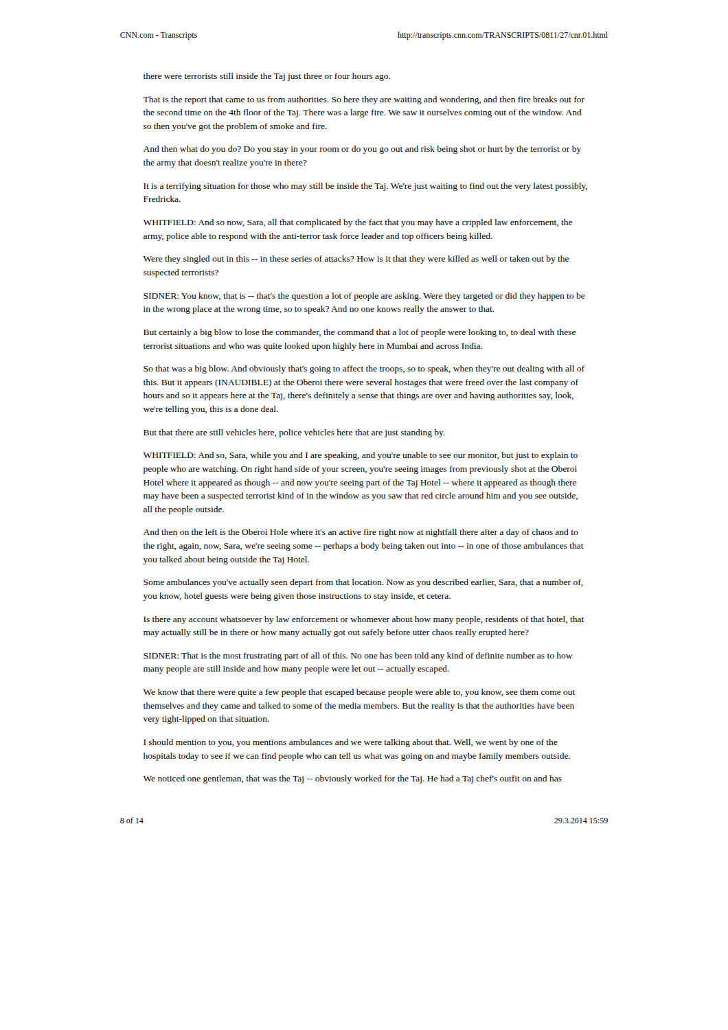CNN.com - Transcripts
http://transcripts.cnn.com/TRANSCRIPTS/0811/27/cnr.01.html
there were terrorists still inside the Taj just three or four hours ago.
That is the report that came to us from authorities. So here they are waiting and wondering, and then fire breaks out for the second time on the 4th floor of the Taj. There was a large fire. We saw it ourselves coming out of the window. And so then you've got the problem of smoke and fire.
And then what do you do? Do you stay in your room or do you go out and risk being shot or hurt by the terrorist or by the army that doesn't realize you're in there?
It is a terrifying situation for those who may still be inside the Taj. We're just waiting to find out the very latest possibly, Fredricka.
WHITFIELD: And so now, Sara, all that complicated by the fact that you may have a crippled law enforcement, the army, police able to respond with the anti-terror task force leader and top officers being killed.
Were they singled out in this -- in these series of attacks? How is it that they were killed as well or taken out by the suspected terrorists?
SIDNER: You know, that is -- that's the question a lot of people are asking. Were they targeted or did they happen to be in the wrong place at the wrong time, so to speak? And no one knows really the answer to that.
But certainly a big blow to lose the commander, the command that a lot of people were looking to, to deal with these terrorist situations and who was quite looked upon highly here in Mumbai and across India.
So that was a big blow. And obviously that's going to affect the troops, so to speak, when they're out dealing with all of this. But it appears (INAUDIBLE) at the Oberoi there were several hostages that were freed over the last company of hours and so it appears here at the Taj, there's definitely a sense that things are over and having authorities say, look, we're telling you, this is a done deal.
But that there are still vehicles here, police vehicles here that are just standing by.
WHITFIELD: And so, Sara, while you and I are speaking, and you're unable to see our monitor, but just to explain to people who are watching. On right hand side of your screen, you're seeing images from previously shot at the Oberoi Hotel where it appeared as though -- and now you're seeing part of the Taj Hotel -- where it appeared as though there may have been a suspected terrorist kind of in the window as you saw that red circle around him and you see outside, all the people outside.
And then on the left is the Oberoi Hole where it's an active fire right now at nightfall there after a day of chaos and to the right, again, now, Sara, we're seeing some -- perhaps a body being taken out into -- in one of those ambulances that you talked about being outside the Taj Hotel.
Some ambulances you've actually seen depart from that location. Now as you described earlier, Sara, that a number of, you know, hotel guests were being given those instructions to stay inside, et cetera.
Is there any account whatsoever by law enforcement or whomever about how many people, residents of that hotel, that may actually still be in there or how many actually got out safely before utter chaos really erupted here?
SIDNER: That is the most frustrating part of all of this. No one has been told any kind of definite number as to how many people are still inside and how many people were let out -- actually escaped.
We know that there were quite a few people that escaped because people were able to, you know, see them come out themselves and they came and talked to some of the media members. But the reality is that the authorities have been very tight-lipped on that situation.
I should mention to you, you mentions ambulances and we were talking about that. Well, we went by one of the hospitals today to see if we can find people who can tell us what was going on and maybe family members outside.
We noticed one gentleman, that was the Taj -- obviously worked for the Taj. He had a Taj chef's outfit on and has
8 of 14
29.3.2014 15:59